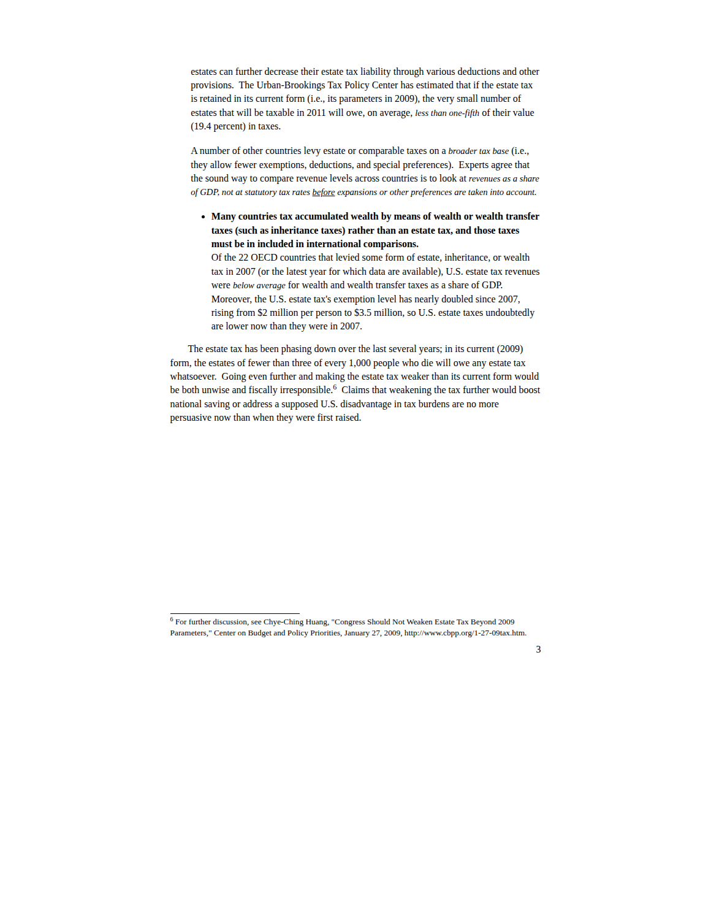estates can further decrease their estate tax liability through various deductions and other provisions. The Urban-Brookings Tax Policy Center has estimated that if the estate tax is retained in its current form (i.e., its parameters in 2009), the very small number of estates that will be taxable in 2011 will owe, on average, less than one-fifth of their value (19.4 percent) in taxes.
A number of other countries levy estate or comparable taxes on a broader tax base (i.e., they allow fewer exemptions, deductions, and special preferences). Experts agree that the sound way to compare revenue levels across countries is to look at revenues as a share of GDP, not at statutory tax rates before expansions or other preferences are taken into account.
Many countries tax accumulated wealth by means of wealth or wealth transfer taxes (such as inheritance taxes) rather than an estate tax, and those taxes must be in included in international comparisons.
Of the 22 OECD countries that levied some form of estate, inheritance, or wealth tax in 2007 (or the latest year for which data are available), U.S. estate tax revenues were below average for wealth and wealth transfer taxes as a share of GDP. Moreover, the U.S. estate tax's exemption level has nearly doubled since 2007, rising from $2 million per person to $3.5 million, so U.S. estate taxes undoubtedly are lower now than they were in 2007.
The estate tax has been phasing down over the last several years; in its current (2009) form, the estates of fewer than three of every 1,000 people who die will owe any estate tax whatsoever. Going even further and making the estate tax weaker than its current form would be both unwise and fiscally irresponsible.6 Claims that weakening the tax further would boost national saving or address a supposed U.S. disadvantage in tax burdens are no more persuasive now than when they were first raised.
6 For further discussion, see Chye-Ching Huang, "Congress Should Not Weaken Estate Tax Beyond 2009 Parameters," Center on Budget and Policy Priorities, January 27, 2009, http://www.cbpp.org/1-27-09tax.htm.
3